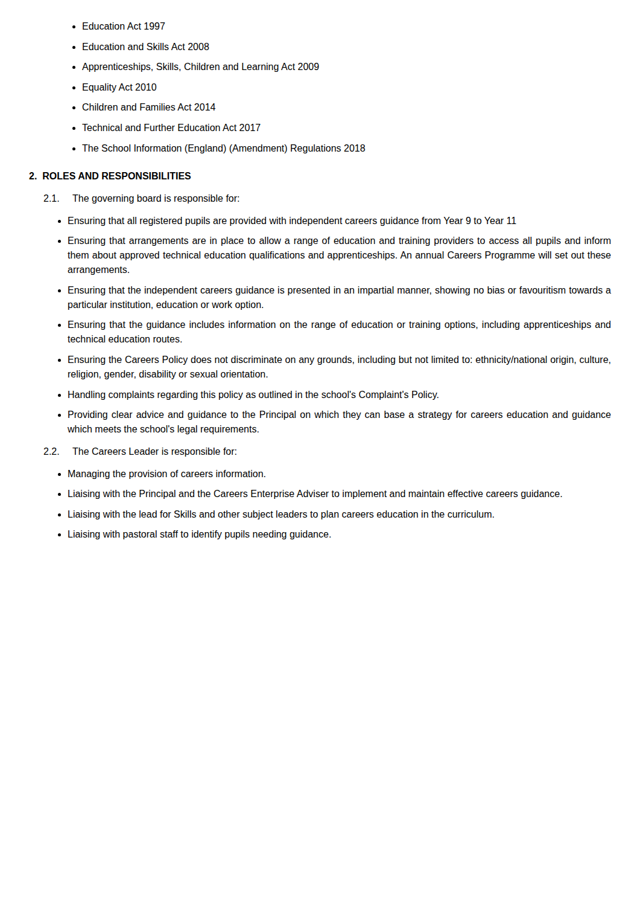Education Act 1997
Education and Skills Act 2008
Apprenticeships, Skills, Children and Learning Act 2009
Equality Act 2010
Children and Families Act 2014
Technical and Further Education Act 2017
The School Information (England) (Amendment) Regulations 2018
2. ROLES AND RESPONSIBILITIES
2.1. The governing board is responsible for:
Ensuring that all registered pupils are provided with independent careers guidance from Year 9 to Year 11
Ensuring that arrangements are in place to allow a range of education and training providers to access all pupils and inform them about approved technical education qualifications and apprenticeships. An annual Careers Programme will set out these arrangements.
Ensuring that the independent careers guidance is presented in an impartial manner, showing no bias or favouritism towards a particular institution, education or work option.
Ensuring that the guidance includes information on the range of education or training options, including apprenticeships and technical education routes.
Ensuring the Careers Policy does not discriminate on any grounds, including but not limited to: ethnicity/national origin, culture, religion, gender, disability or sexual orientation.
Handling complaints regarding this policy as outlined in the school's Complaint's Policy.
Providing clear advice and guidance to the Principal on which they can base a strategy for careers education and guidance which meets the school's legal requirements.
2.2. The Careers Leader is responsible for:
Managing the provision of careers information.
Liaising with the Principal and the Careers Enterprise Adviser to implement and maintain effective careers guidance.
Liaising with the lead for Skills and other subject leaders to plan careers education in the curriculum.
Liaising with pastoral staff to identify pupils needing guidance.